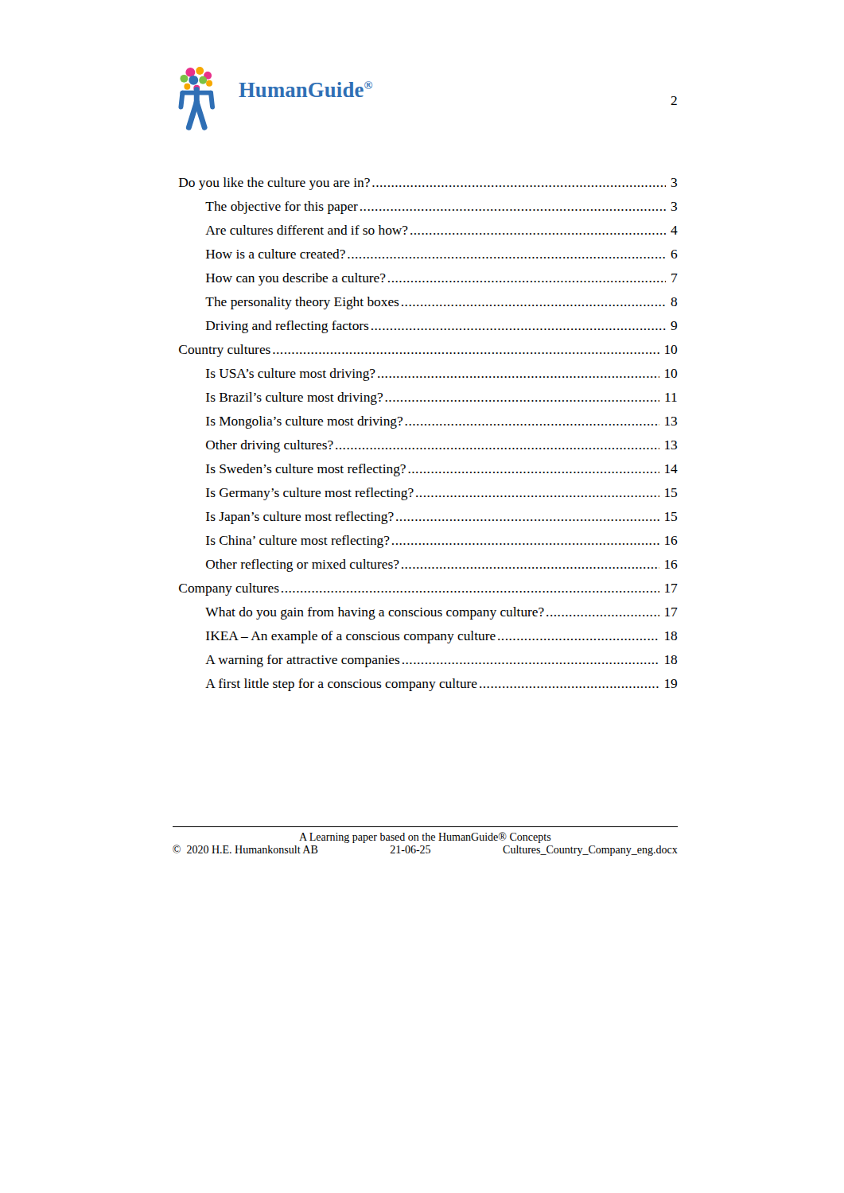HumanGuide®
2
Do you like the culture you are in? .................................................................................. 3
The objective for this paper ......................................................................................... 3
Are cultures different and if so how? ......................................................................... 4
How is a culture created? ............................................................................................. 6
How can you describe a culture? .............................................................................. 7
The personality theory Eight boxes .......................................................................... 8
Driving and reflecting factors ..................................................................................... 9
Country cultures ......................................................................................................... 10
Is USA’s culture most driving? .............................................................................. 10
Is Brazil’s culture most driving? ............................................................................. 11
Is Mongolia’s culture most driving? ......................................................................... 13
Other driving cultures? ............................................................................................. 13
Is Sweden’s culture most reflecting? ....................................................................... 14
Is Germany’s culture most reflecting? ..................................................................... 15
Is Japan’s culture most reflecting? .......................................................................... 15
Is China’ culture most reflecting? ........................................................................... 16
Other reflecting or mixed cultures? ......................................................................... 16
Company cultures ....................................................................................................... 17
What do you gain from having a conscious company culture? ................................. 17
IKEA – An example of a conscious company culture ............................................. 18
A warning for attractive companies ......................................................................... 18
A first little step for a conscious company culture .................................................. 19
A Learning paper based on the HumanGuide® Concepts
© 2020 H.E. Humankonsult AB 21-06-25 Cultures_Country_Company_eng.docx